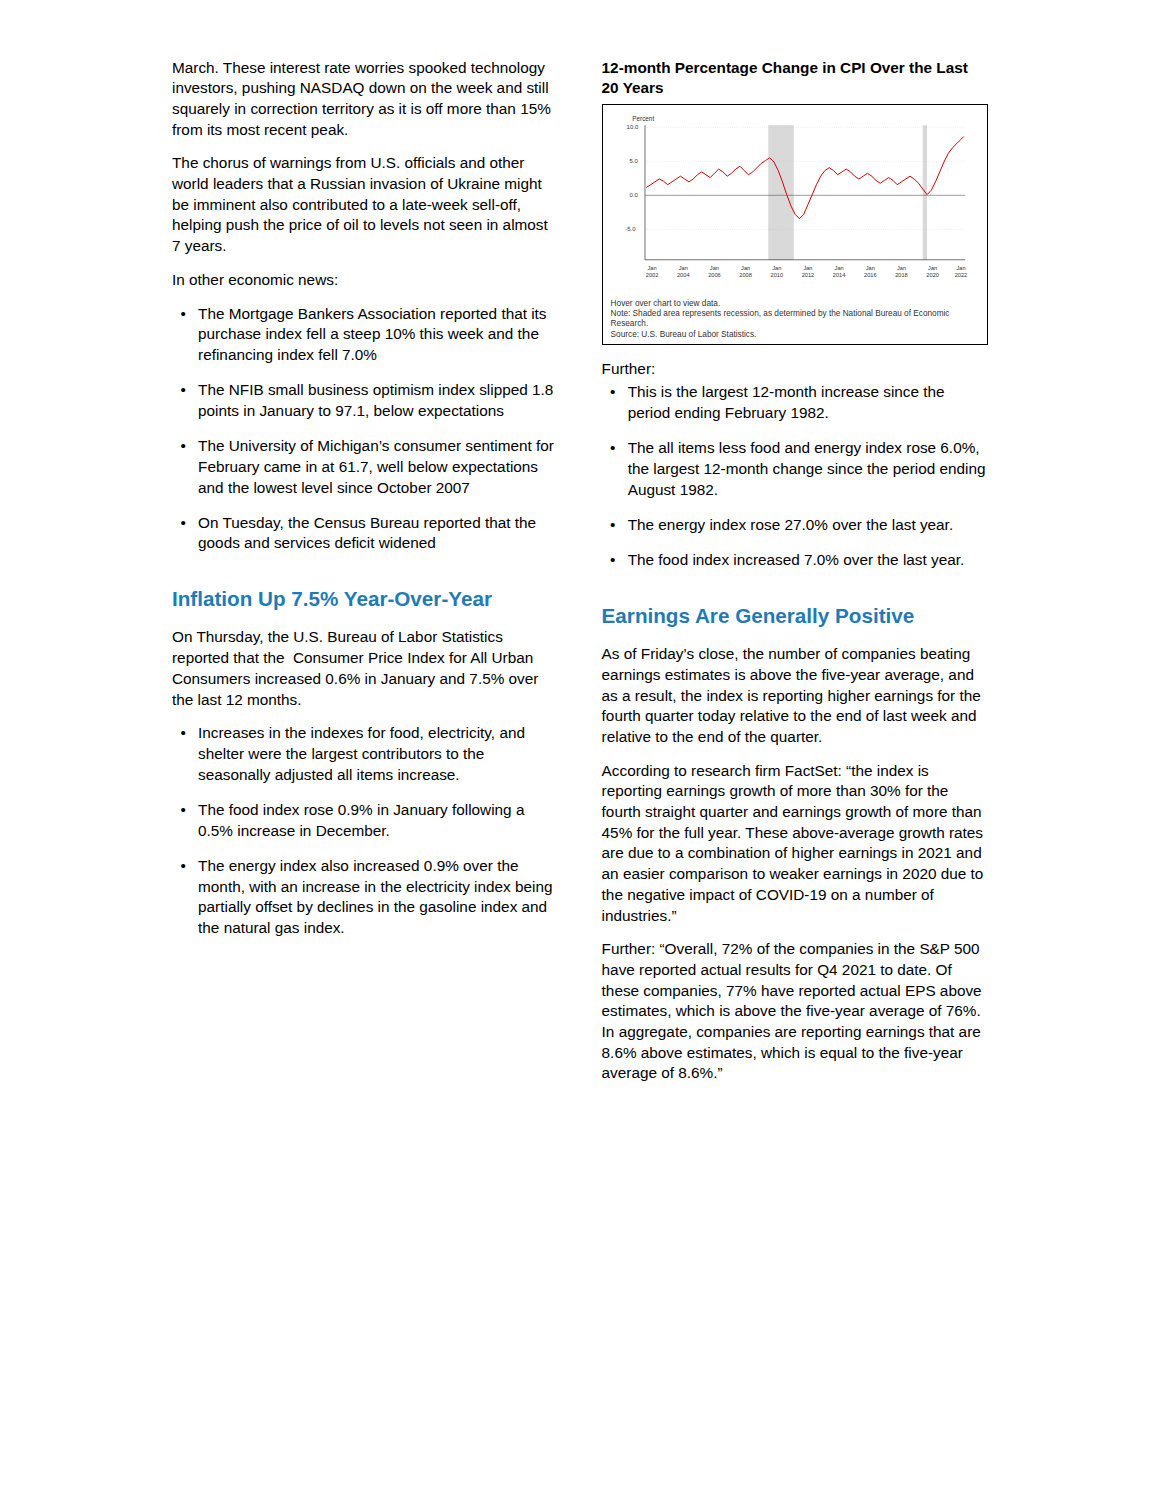March. These interest rate worries spooked technology investors, pushing NASDAQ down on the week and still squarely in correction territory as it is off more than 15% from its most recent peak.
The chorus of warnings from U.S. officials and other world leaders that a Russian invasion of Ukraine might be imminent also contributed to a late-week sell-off, helping push the price of oil to levels not seen in almost 7 years.
In other economic news:
The Mortgage Bankers Association reported that its purchase index fell a steep 10% this week and the refinancing index fell 7.0%
The NFIB small business optimism index slipped 1.8 points in January to 97.1, below expectations
The University of Michigan’s consumer sentiment for February came in at 61.7, well below expectations and the lowest level since October 2007
On Tuesday, the Census Bureau reported that the goods and services deficit widened
Inflation Up 7.5% Year-Over-Year
On Thursday, the U.S. Bureau of Labor Statistics reported that the Consumer Price Index for All Urban Consumers increased 0.6% in January and 7.5% over the last 12 months.
Increases in the indexes for food, electricity, and shelter were the largest contributors to the seasonally adjusted all items increase.
The food index rose 0.9% in January following a 0.5% increase in December.
The energy index also increased 0.9% over the month, with an increase in the electricity index being partially offset by declines in the gasoline index and the natural gas index.
12-month Percentage Change in CPI Over the Last 20 Years
Percent 10.0 5.0 0.0 -5.0 Jan2002 Jan2004 Jan2006 Jan2008 Jan2010 Jan2012 Jan2014 Jan2016 Jan2018 Jan2020 Jan2022
Hover over chart to view data.
Note: Shaded area represents recession, as determined by the National Bureau of Economic Research.
Source: U.S. Bureau of Labor Statistics.
Further:
This is the largest 12-month increase since the period ending February 1982.
The all items less food and energy index rose 6.0%, the largest 12-month change since the period ending August 1982.
The energy index rose 27.0% over the last year.
The food index increased 7.0% over the last year.
Earnings Are Generally Positive
As of Friday’s close, the number of companies beating earnings estimates is above the five-year average, and as a result, the index is reporting higher earnings for the fourth quarter today relative to the end of last week and relative to the end of the quarter.
According to research firm FactSet: “the index is reporting earnings growth of more than 30% for the fourth straight quarter and earnings growth of more than 45% for the full year. These above-average growth rates are due to a combination of higher earnings in 2021 and an easier comparison to weaker earnings in 2020 due to the negative impact of COVID-19 on a number of industries.”
Further: “Overall, 72% of the companies in the S&P 500 have reported actual results for Q4 2021 to date. Of these companies, 77% have reported actual EPS above estimates, which is above the five-year average of 76%. In aggregate, companies are reporting earnings that are 8.6% above estimates, which is equal to the five-year average of 8.6%.”